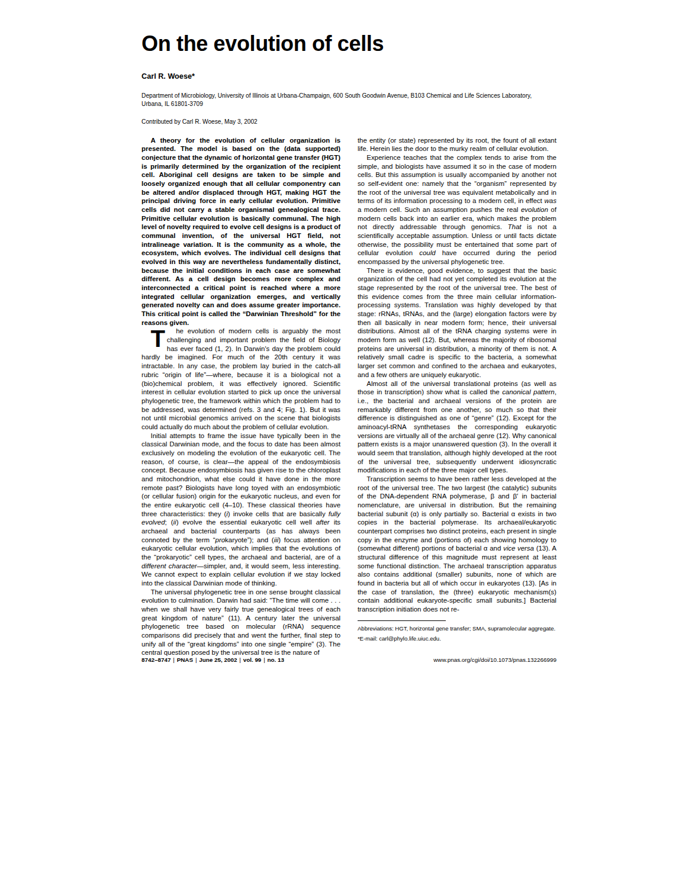On the evolution of cells
Carl R. Woese*
Department of Microbiology, University of Illinois at Urbana-Champaign, 600 South Goodwin Avenue, B103 Chemical and Life Sciences Laboratory,
Urbana, IL 61801-3709
Contributed by Carl R. Woese, May 3, 2002
A theory for the evolution of cellular organization is presented. The model is based on the (data supported) conjecture that the dynamic of horizontal gene transfer (HGT) is primarily determined by the organization of the recipient cell. Aboriginal cell designs are taken to be simple and loosely organized enough that all cellular componentry can be altered and/or displaced through HGT, making HGT the principal driving force in early cellular evolution. Primitive cells did not carry a stable organismal genealogical trace. Primitive cellular evolution is basically communal. The high level of novelty required to evolve cell designs is a product of communal invention, of the universal HGT field, not intralineage variation. It is the community as a whole, the ecosystem, which evolves. The individual cell designs that evolved in this way are nevertheless fundamentally distinct, because the initial conditions in each case are somewhat different. As a cell design becomes more complex and interconnected a critical point is reached where a more integrated cellular organization emerges, and vertically generated novelty can and does assume greater importance. This critical point is called the “Darwinian Threshold” for the reasons given.
The evolution of modern cells is arguably the most challenging and important problem the field of Biology has ever faced (1, 2). In Darwin's day the problem could hardly be imagined. For much of the 20th century it was intractable. In any case, the problem lay buried in the catch-all rubric “origin of life”—where, because it is a biological not a (bio)chemical problem, it was effectively ignored. Scientific interest in cellular evolution started to pick up once the universal phylogenetic tree, the framework within which the problem had to be addressed, was determined (refs. 3 and 4; Fig. 1). But it was not until microbial genomics arrived on the scene that biologists could actually do much about the problem of cellular evolution.
Initial attempts to frame the issue have typically been in the classical Darwinian mode, and the focus to date has been almost exclusively on modeling the evolution of the eukaryotic cell. The reason, of course, is clear—the appeal of the endosymbiosis concept. Because endosymbiosis has given rise to the chloroplast and mitochondrion, what else could it have done in the more remote past? Biologists have long toyed with an endosymbiotic (or cellular fusion) origin for the eukaryotic nucleus, and even for the entire eukaryotic cell (4–10). These classical theories have three characteristics: they (i) invoke cells that are basically fully evolved; (ii) evolve the essential eukaryotic cell well after its archaeal and bacterial counterparts (as has always been connoted by the term “prokaryote”); and (iii) focus attention on eukaryotic cellular evolution, which implies that the evolutions of the “prokaryotic” cell types, the archaeal and bacterial, are of a different character—simpler, and, it would seem, less interesting. We cannot expect to explain cellular evolution if we stay locked into the classical Darwinian mode of thinking.
The universal phylogenetic tree in one sense brought classical evolution to culmination. Darwin had said: “The time will come . . . when we shall have very fairly true genealogical trees of each great kingdom of nature” (11). A century later the universal phylogenetic tree based on molecular (rRNA) sequence comparisons did precisely that and went the further, final step to unify all of the “great kingdoms” into one single “empire” (3). The central question posed by the universal tree is the nature of
the entity (or state) represented by its root, the fount of all extant life. Herein lies the door to the murky realm of cellular evolution.
Experience teaches that the complex tends to arise from the simple, and biologists have assumed it so in the case of modern cells. But this assumption is usually accompanied by another not so self-evident one: namely that the “organism” represented by the root of the universal tree was equivalent metabolically and in terms of its information processing to a modern cell, in effect was a modern cell. Such an assumption pushes the real evolution of modern cells back into an earlier era, which makes the problem not directly addressable through genomics. That is not a scientifically acceptable assumption. Unless or until facts dictate otherwise, the possibility must be entertained that some part of cellular evolution could have occurred during the period encompassed by the universal phylogenetic tree.
There is evidence, good evidence, to suggest that the basic organization of the cell had not yet completed its evolution at the stage represented by the root of the universal tree. The best of this evidence comes from the three main cellular information-processing systems. Translation was highly developed by that stage: rRNAs, tRNAs, and the (large) elongation factors were by then all basically in near modern form; hence, their universal distributions. Almost all of the tRNA charging systems were in modern form as well (12). But, whereas the majority of ribosomal proteins are universal in distribution, a minority of them is not. A relatively small cadre is specific to the bacteria, a somewhat larger set common and confined to the archaea and eukaryotes, and a few others are uniquely eukaryotic.
Almost all of the universal translational proteins (as well as those in transcription) show what is called the canonical pattern, i.e., the bacterial and archaeal versions of the protein are remarkably different from one another, so much so that their difference is distinguished as one of “genre” (12). Except for the aminoacyl-tRNA synthetases the corresponding eukaryotic versions are virtually all of the archaeal genre (12). Why canonical pattern exists is a major unanswered question (3). In the overall it would seem that translation, although highly developed at the root of the universal tree, subsequently underwent idiosyncratic modifications in each of the three major cell types.
Transcription seems to have been rather less developed at the root of the universal tree. The two largest (the catalytic) subunits of the DNA-dependent RNA polymerase, β and β′ in bacterial nomenclature, are universal in distribution. But the remaining bacterial subunit (α) is only partially so. Bacterial α exists in two copies in the bacterial polymerase. Its archaeal/eukaryotic counterpart comprises two distinct proteins, each present in single copy in the enzyme and (portions of) each showing homology to (somewhat different) portions of bacterial α and vice versa (13). A structural difference of this magnitude must represent at least some functional distinction. The archaeal transcription apparatus also contains additional (smaller) subunits, none of which are found in bacteria but all of which occur in eukaryotes (13). [As in the case of translation, the (three) eukaryotic mechanism(s) contain additional eukaryote-specific small subunits.] Bacterial transcription initiation does not re-
Abbreviations: HGT, horizontal gene transfer; SMA, supramolecular aggregate.
*E-mail: carl@phylo.life.uiuc.edu.
8742–8747|PNAS|June 25, 2002|vol. 99|no. 13
www.pnas.org/cgi/doi/10.1073/pnas.132266999